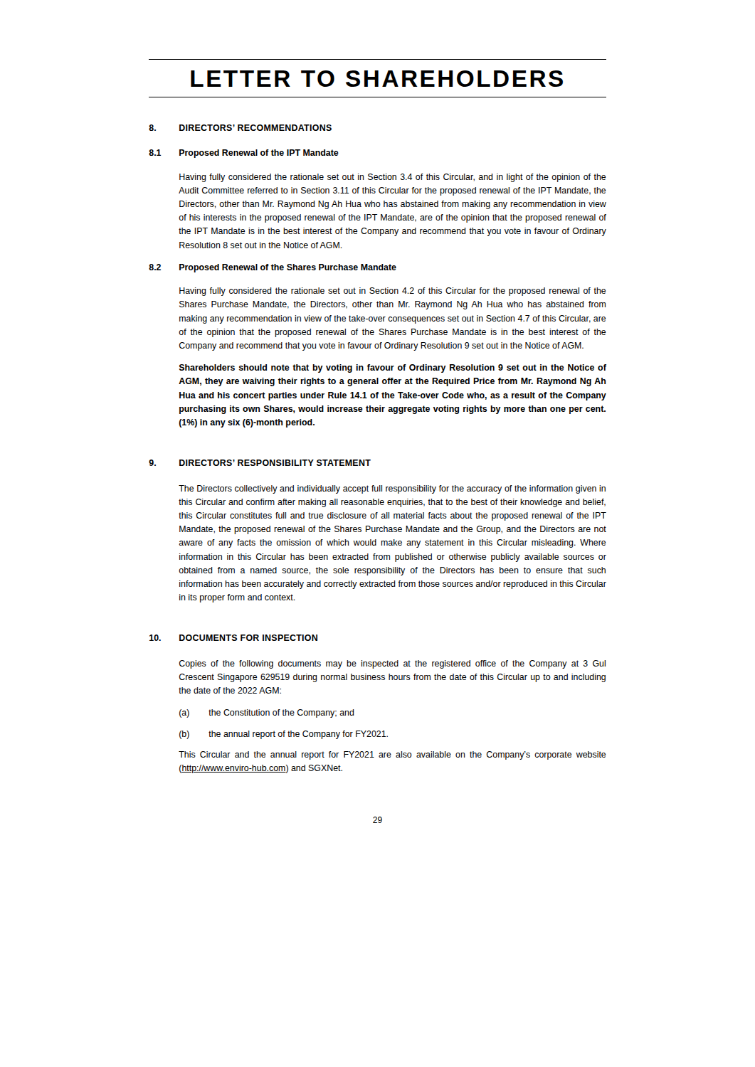Letter to Shareholders
8.
Directors’ Recommendations
8.1
Proposed Renewal of the IPT Mandate
Having fully considered the rationale set out in Section 3.4 of this Circular, and in light of the opinion of the Audit Committee referred to in Section 3.11 of this Circular for the proposed renewal of the IPT Mandate, the Directors, other than Mr. Raymond Ng Ah Hua who has abstained from making any recommendation in view of his interests in the proposed renewal of the IPT Mandate, are of the opinion that the proposed renewal of the IPT Mandate is in the best interest of the Company and recommend that you vote in favour of Ordinary Resolution 8 set out in the Notice of AGM.
8.2
Proposed Renewal of the Shares Purchase Mandate
Having fully considered the rationale set out in Section 4.2 of this Circular for the proposed renewal of the Shares Purchase Mandate, the Directors, other than Mr. Raymond Ng Ah Hua who has abstained from making any recommendation in view of the take-over consequences set out in Section 4.7 of this Circular, are of the opinion that the proposed renewal of the Shares Purchase Mandate is in the best interest of the Company and recommend that you vote in favour of Ordinary Resolution 9 set out in the Notice of AGM.
Shareholders should note that by voting in favour of Ordinary Resolution 9 set out in the Notice of AGM, they are waiving their rights to a general offer at the Required Price from Mr. Raymond Ng Ah Hua and his concert parties under Rule 14.1 of the Take-over Code who, as a result of the Company purchasing its own Shares, would increase their aggregate voting rights by more than one per cent. (1%) in any six (6)-month period.
9.
Directors’ Responsibility Statement
The Directors collectively and individually accept full responsibility for the accuracy of the information given in this Circular and confirm after making all reasonable enquiries, that to the best of their knowledge and belief, this Circular constitutes full and true disclosure of all material facts about the proposed renewal of the IPT Mandate, the proposed renewal of the Shares Purchase Mandate and the Group, and the Directors are not aware of any facts the omission of which would make any statement in this Circular misleading. Where information in this Circular has been extracted from published or otherwise publicly available sources or obtained from a named source, the sole responsibility of the Directors has been to ensure that such information has been accurately and correctly extracted from those sources and/or reproduced in this Circular in its proper form and context.
10.
Documents for Inspection
Copies of the following documents may be inspected at the registered office of the Company at 3 Gul Crescent Singapore 629519 during normal business hours from the date of this Circular up to and including the date of the 2022 AGM:
(a)
the Constitution of the Company; and
(b)
the annual report of the Company for FY2021.
This Circular and the annual report for FY2021 are also available on the Company’s corporate website (http://www.enviro-hub.com) and SGXNet.
29